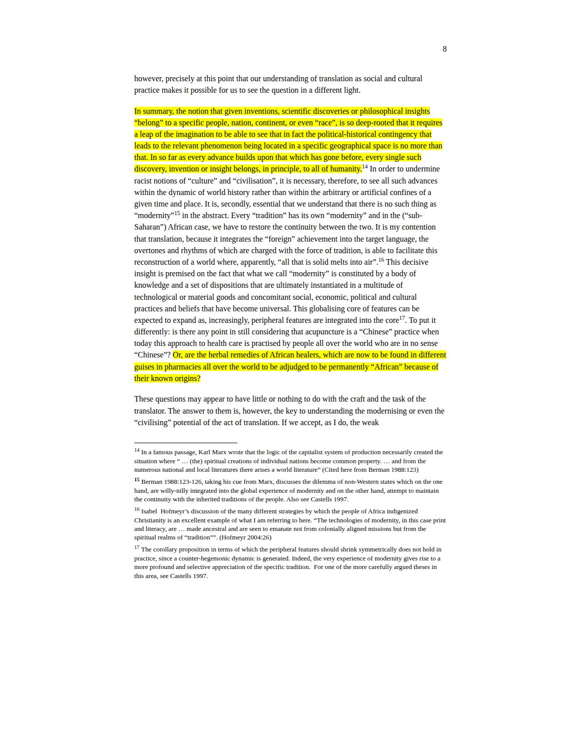8
however, precisely at this point that our understanding of translation as social and cultural practice makes it possible for us to see the question in a different light.
In summary, the notion that given inventions, scientific discoveries or philosophical insights “belong” to a specific people, nation, continent, or even “race”, is so deep-rooted that it requires a leap of the imagination to be able to see that in fact the political-historical contingency that leads to the relevant phenomenon being located in a specific geographical space is no more than that. In so far as every advance builds upon that which has gone before, every single such discovery, invention or insight belongs, in principle, to all of humanity.14 In order to undermine racist notions of “culture” and “civilisation”, it is necessary, therefore, to see all such advances within the dynamic of world history rather than within the arbitrary or artificial confines of a given time and place. It is, secondly, essential that we understand that there is no such thing as “modernity”15 in the abstract. Every “tradition” has its own “modernity” and in the (“sub-Saharan”) African case, we have to restore the continuity between the two. It is my contention that translation, because it integrates the “foreign” achievement into the target language, the overtones and rhythms of which are charged with the force of tradition, is able to facilitate this reconstruction of a world where, apparently, “all that is solid melts into air”.16 This decisive insight is premised on the fact that what we call “modernity” is constituted by a body of knowledge and a set of dispositions that are ultimately instantiated in a multitude of technological or material goods and concomitant social, economic, political and cultural practices and beliefs that have become universal. This globalising core of features can be expected to expand as, increasingly, peripheral features are integrated into the core17. To put it differently: is there any point in still considering that acupuncture is a “Chinese” practice when today this approach to health care is practised by people all over the world who are in no sense “Chinese”? Or, are the herbal remedies of African healers, which are now to be found in different guises in pharmacies all over the world to be adjudged to be permanently “African” because of their known origins?
These questions may appear to have little or nothing to do with the craft and the task of the translator. The answer to them is, however, the key to understanding the modernising or even the “civilising” potential of the act of translation. If we accept, as I do, the weak
14 In a famous passage, Karl Marx wrote that the logic of the capitalist system of production necessarily created the situation where “ … (the) spiritual creations of individual nations become common property. … and from the numerous national and local literatures there arises a world literature” (Cited here from Berman 1988:123)
15 Berman 1988:123-126, taking his cue from Marx, discusses the dilemma of non-Western states which on the one hand, are willy-nilly integrated into the global experience of modernity and on the other hand, attempt to maintain the continuity with the inherited traditions of the people. Also see Castells 1997.
16 Isabel Hofmeyr’s discussion of the many different strategies by which the people of Africa indigenized Christianity is an excellent example of what I am referring to here. “The technologies of modernity, in this case print and literacy, are … made ancestral and are seen to emanate not from colonially aligned missions but from the spiritual realms of “tradition””. (Hofmeyr 2004:26)
17 The corollary proposition in terms of which the peripheral features should shrink symmetrically does not hold in practice, since a counter-hegemonic dynamic is generated. Indeed, the very experience of modernity gives rise to a more profound and selective appreciation of the specific tradition. For one of the more carefully argued theses in this area, see Castells 1997.